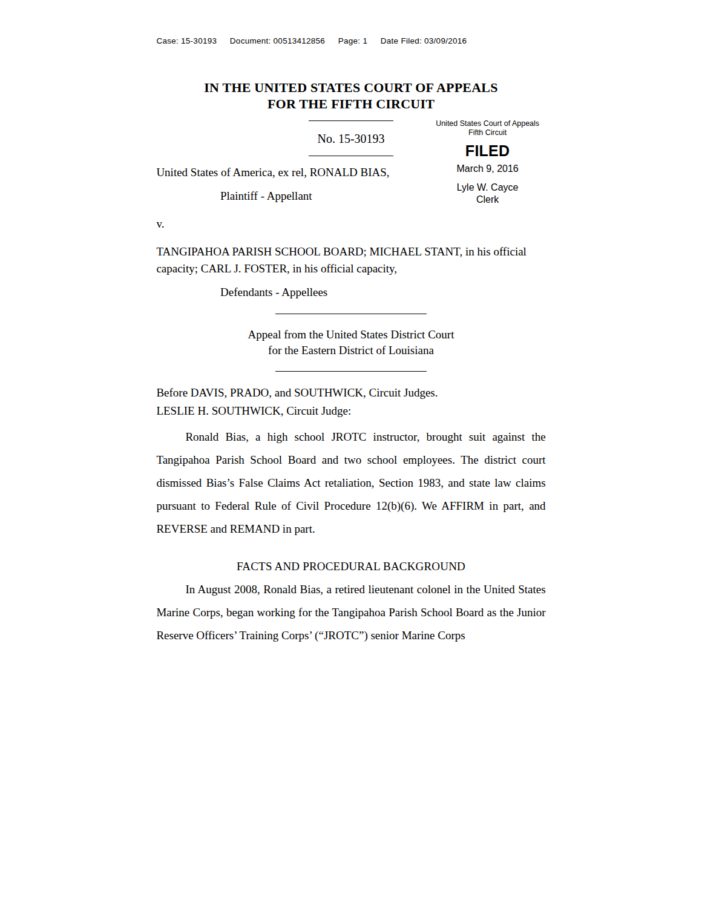Case: 15-30193 Document: 00513412856 Page: 1 Date Filed: 03/09/2016
United States Court of Appeals
Fifth Circuit
FILED
March 9, 2016
Lyle W. Cayce
Clerk
IN THE UNITED STATES COURT OF APPEALS
FOR THE FIFTH CIRCUIT
No. 15-30193
United States of America, ex rel, RONALD BIAS,
Plaintiff - Appellant
v.
TANGIPAHOA PARISH SCHOOL BOARD; MICHAEL STANT, in his official capacity; CARL J. FOSTER, in his official capacity,
Defendants - Appellees
Appeal from the United States District Court
for the Eastern District of Louisiana
Before DAVIS, PRADO, and SOUTHWICK, Circuit Judges.
LESLIE H. SOUTHWICK, Circuit Judge:
Ronald Bias, a high school JROTC instructor, brought suit against the Tangipahoa Parish School Board and two school employees. The district court dismissed Bias’s False Claims Act retaliation, Section 1983, and state law claims pursuant to Federal Rule of Civil Procedure 12(b)(6). We AFFIRM in part, and REVERSE and REMAND in part.
FACTS AND PROCEDURAL BACKGROUND
In August 2008, Ronald Bias, a retired lieutenant colonel in the United States Marine Corps, began working for the Tangipahoa Parish School Board as the Junior Reserve Officers’ Training Corps’ (“JROTC”) senior Marine Corps